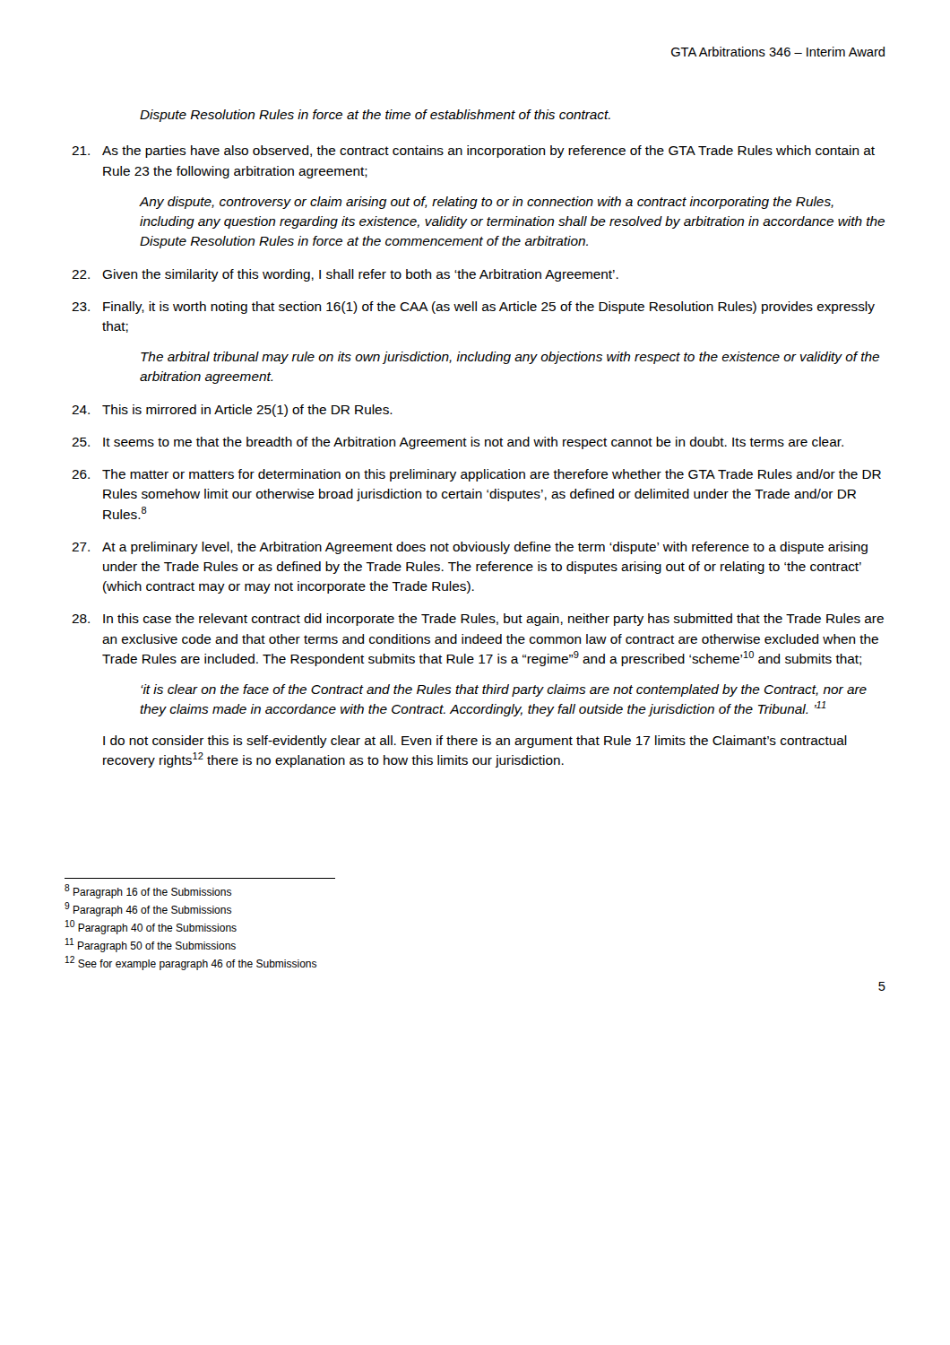GTA Arbitrations 346 – Interim Award
Dispute Resolution Rules in force at the time of establishment of this contract.
As the parties have also observed, the contract contains an incorporation by reference of the GTA Trade Rules which contain at Rule 23 the following arbitration agreement;
Any dispute, controversy or claim arising out of, relating to or in connection with a contract incorporating the Rules, including any question regarding its existence, validity or termination shall be resolved by arbitration in accordance with the Dispute Resolution Rules in force at the commencement of the arbitration.
Given the similarity of this wording, I shall refer to both as ‘the Arbitration Agreement’.
Finally, it is worth noting that section 16(1) of the CAA (as well as Article 25 of the Dispute Resolution Rules) provides expressly that;
The arbitral tribunal may rule on its own jurisdiction, including any objections with respect to the existence or validity of the arbitration agreement.
This is mirrored in Article 25(1) of the DR Rules.
It seems to me that the breadth of the Arbitration Agreement is not and with respect cannot be in doubt. Its terms are clear.
The matter or matters for determination on this preliminary application are therefore whether the GTA Trade Rules and/or the DR Rules somehow limit our otherwise broad jurisdiction to certain ‘disputes’, as defined or delimited under the Trade and/or DR Rules.8
At a preliminary level, the Arbitration Agreement does not obviously define the term ‘dispute’ with reference to a dispute arising under the Trade Rules or as defined by the Trade Rules. The reference is to disputes arising out of or relating to ‘the contract’ (which contract may or may not incorporate the Trade Rules).
In this case the relevant contract did incorporate the Trade Rules, but again, neither party has submitted that the Trade Rules are an exclusive code and that other terms and conditions and indeed the common law of contract are otherwise excluded when the Trade Rules are included. The Respondent submits that Rule 17 is a “regime”9 and a prescribed ‘scheme’10 and submits that;
‘it is clear on the face of the Contract and the Rules that third party claims are not contemplated by the Contract, nor are they claims made in accordance with the Contract. Accordingly, they fall outside the jurisdiction of the Tribunal. ’11
I do not consider this is self-evidently clear at all. Even if there is an argument that Rule 17 limits the Claimant’s contractual recovery rights12 there is no explanation as to how this limits our jurisdiction.
8 Paragraph 16 of the Submissions
9 Paragraph 46 of the Submissions
10 Paragraph 40 of the Submissions
11 Paragraph 50 of the Submissions
12 See for example paragraph 46 of the Submissions
5